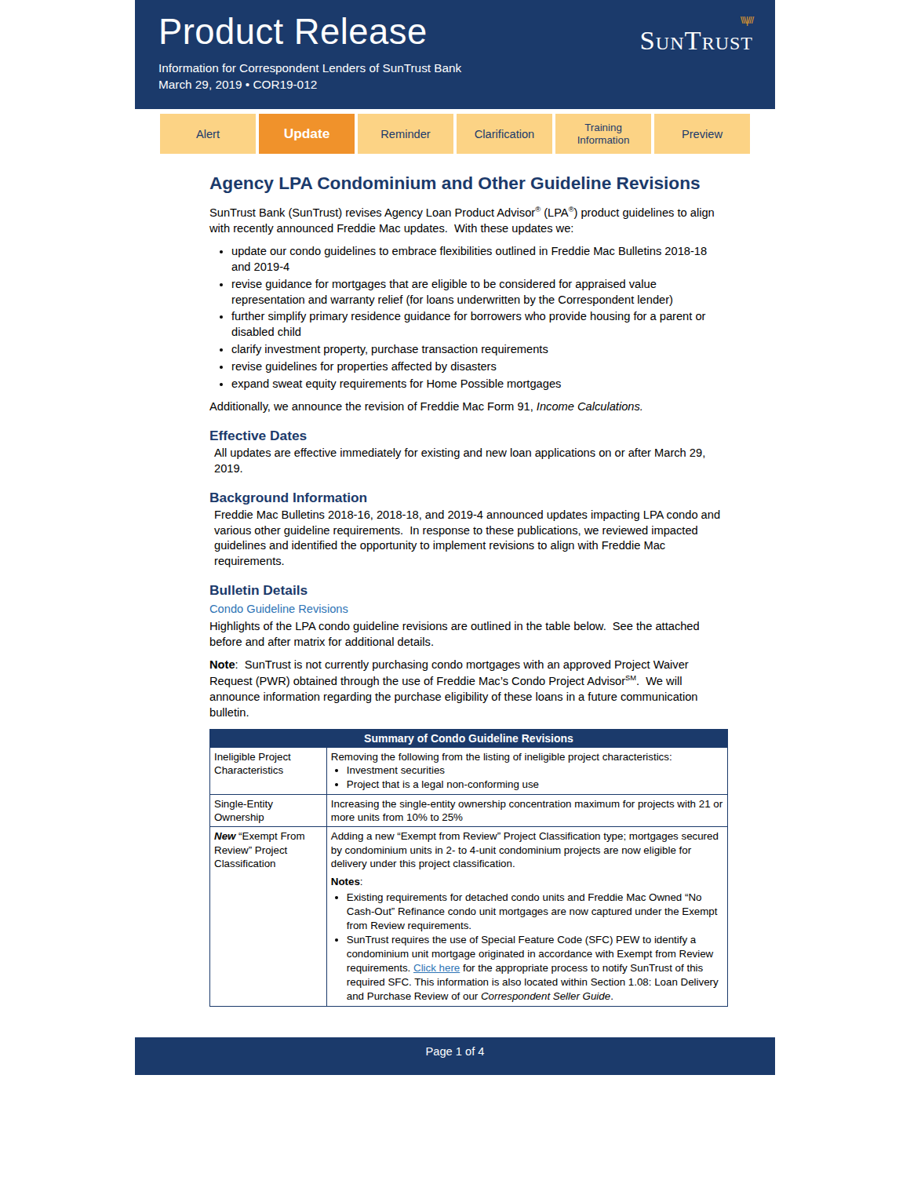Product Release
Information for Correspondent Lenders of SunTrust Bank
March 29, 2019 • COR19-012
\\\|///
SUNTRUST
Alert
Update
Reminder
Clarification
Training
Information
Preview
Agency LPA Condominium and Other Guideline Revisions
SunTrust Bank (SunTrust) revises Agency Loan Product Advisor® (LPA®) product guidelines to align with recently announced Freddie Mac updates. With these updates we:
update our condo guidelines to embrace flexibilities outlined in Freddie Mac Bulletins 2018-18 and 2019-4
revise guidance for mortgages that are eligible to be considered for appraised value representation and warranty relief (for loans underwritten by the Correspondent lender)
further simplify primary residence guidance for borrowers who provide housing for a parent or disabled child
clarify investment property, purchase transaction requirements
revise guidelines for properties affected by disasters
expand sweat equity requirements for Home Possible mortgages
Additionally, we announce the revision of Freddie Mac Form 91, Income Calculations.
Effective Dates
All updates are effective immediately for existing and new loan applications on or after March 29, 2019.
Background Information
Freddie Mac Bulletins 2018-16, 2018-18, and 2019-4 announced updates impacting LPA condo and various other guideline requirements. In response to these publications, we reviewed impacted guidelines and identified the opportunity to implement revisions to align with Freddie Mac requirements.
Bulletin Details
Condo Guideline Revisions
Highlights of the LPA condo guideline revisions are outlined in the table below. See the attached before and after matrix for additional details.
Note: SunTrust is not currently purchasing condo mortgages with an approved Project Waiver Request (PWR) obtained through the use of Freddie Mac’s Condo Project AdvisorSM. We will announce information regarding the purchase eligibility of these loans in a future communication bulletin.
| Summary of Condo Guideline Revisions |
| --- |
| Ineligible Project Characteristics | Removing the following from the listing of ineligible project characteristics: Investment securities Project that is a legal non-conforming use |
| Single-Entity Ownership | Increasing the single-entity ownership concentration maximum for projects with 21 or more units from 10% to 25% |
| New “Exempt From Review” Project Classification | Adding a new “Exempt from Review” Project Classification type; mortgages secured by condominium units in 2- to 4-unit condominium projects are now eligible for delivery under this project classification. Notes : Existing requirements for detached condo units and Freddie Mac Owned “No Cash-Out” Refinance condo unit mortgages are now captured under the Exempt from Review requirements. SunTrust requires the use of Special Feature Code (SFC) PEW to identify a condominium unit mortgage originated in accordance with Exempt from Review requirements. Click here for the appropriate process to notify SunTrust of this required SFC. This information is also located within Section 1.08: Loan Delivery and Purchase Review of our Correspondent Seller Guide . |
Page 1 of 4